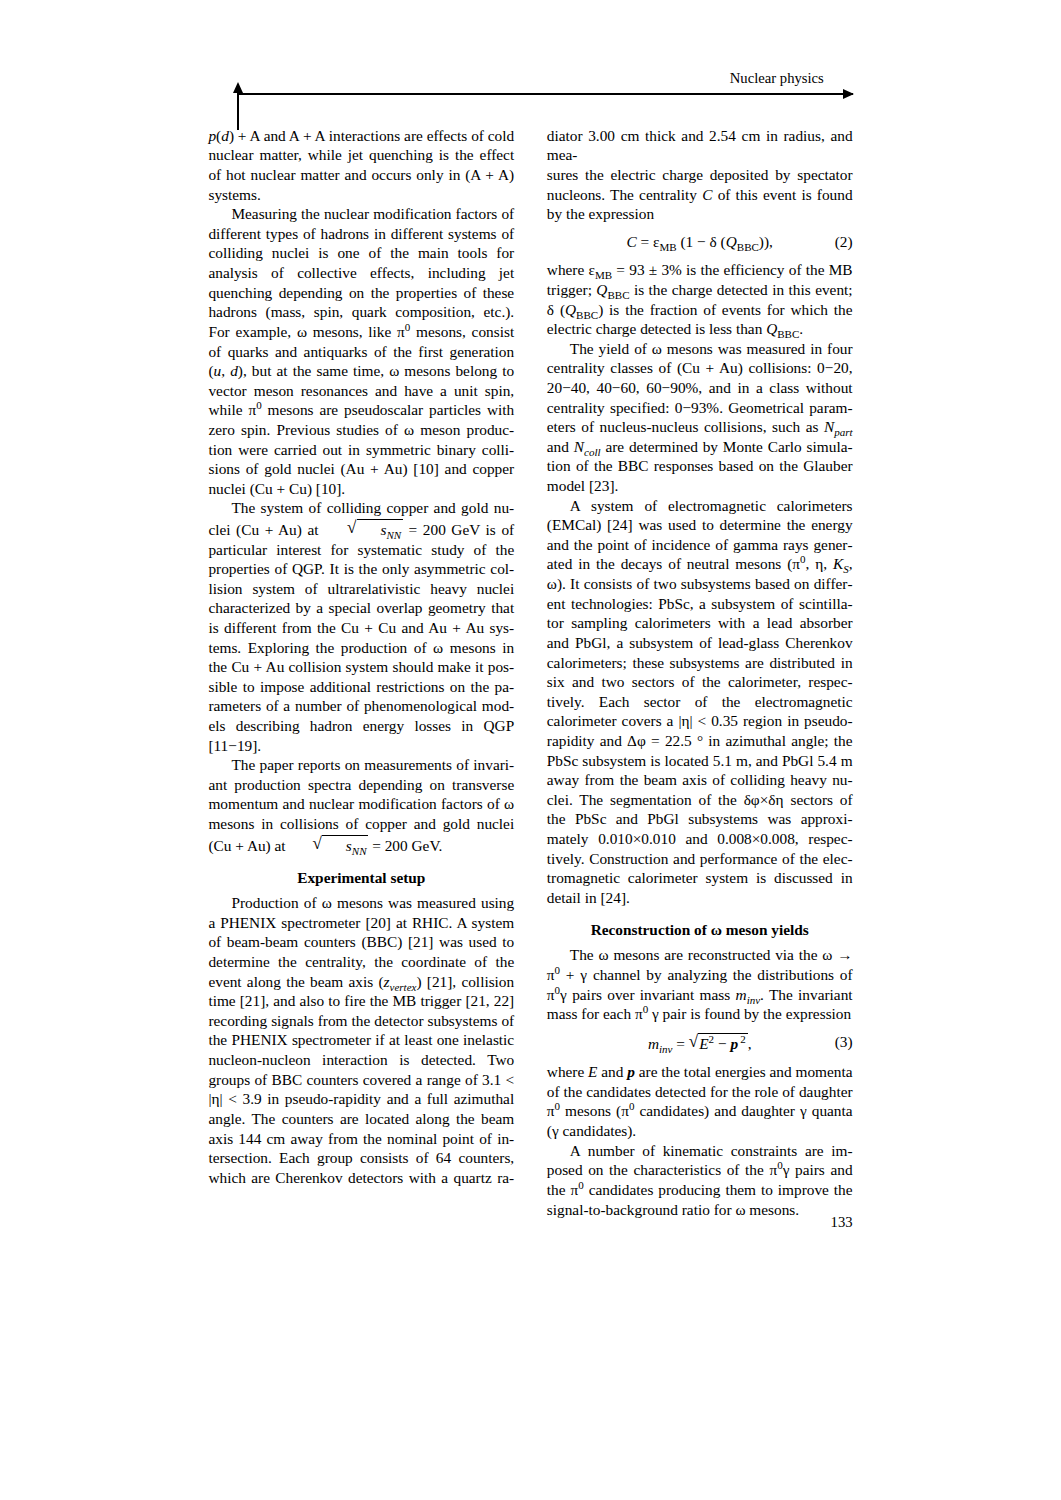Nuclear physics
p(d) + A and A + A interactions are effects of cold nuclear matter, while jet quenching is the effect of hot nuclear matter and occurs only in (A + A) systems.
Measuring the nuclear modification factors of different types of hadrons in different systems of colliding nuclei is one of the main tools for analysis of collective effects, including jet quenching depending on the properties of these hadrons (mass, spin, quark composition, etc.). For example, ω mesons, like π0 mesons, consist of quarks and antiquarks of the first generation (u, d), but at the same time, ω mesons belong to vector meson resonances and have a unit spin, while π0 mesons are pseudoscalar particles with zero spin. Previous studies of ω meson production were carried out in symmetric binary collisions of gold nuclei (Au + Au) [10] and copper nuclei (Cu + Cu) [10].
The system of colliding copper and gold nuclei (Cu + Au) at sNN = 200 GeV is of particular interest for systematic study of the properties of QGP. It is the only asymmetric collision system of ultrarelativistic heavy nuclei characterized by a special overlap geometry that is different from the Cu + Cu and Au + Au systems. Exploring the production of ω mesons in the Cu + Au collision system should make it possible to impose additional restrictions on the parameters of a number of phenomenological models describing hadron energy losses in QGP [11−19].
The paper reports on measurements of invariant production spectra depending on transverse momentum and nuclear modification factors of ω mesons in collisions of copper and gold nuclei (Cu + Au) at sNN = 200 GeV.
Experimental setup
Production of ω mesons was measured using a PHENIX spectrometer [20] at RHIC. A system of beam-beam counters (BBC) [21] was used to determine the centrality, the coordinate of the event along the beam axis (zvertex) [21], collision time [21], and also to fire the MB trigger [21, 22] recording signals from the detector subsystems of the PHENIX spectrometer if at least one inelastic nucleon-nucleon interaction is detected. Two groups of BBC counters covered a range of 3.1 < |η| < 3.9 in pseudo-rapidity and a full azimuthal angle. The counters are located along the beam axis 144 cm away from the nominal point of intersection. Each group consists of 64 counters, which are Cherenkov detectors with a quartz radiator 3.00 cm thick and 2.54 cm in radius, and mea-
sures the electric charge deposited by spectator nucleons. The centrality C of this event is found by the expression
C = εMB (1 − δ (QBBC)), (2)
where εMB = 93 ± 3% is the efficiency of the MB trigger; QBBC is the charge detected in this event; δ (QBBC) is the fraction of events for which the electric charge detected is less than QBBC.
The yield of ω mesons was measured in four centrality classes of (Cu + Au) collisions: 0−20, 20−40, 40−60, 60−90%, and in a class without centrality specified: 0−93%. Geometrical parameters of nucleus-nucleus collisions, such as Npart and Ncoll are determined by Monte Carlo simulation of the BBC responses based on the Glauber model [23].
A system of electromagnetic calorimeters (EMCal) [24] was used to determine the energy and the point of incidence of gamma rays generated in the decays of neutral mesons (π0, η, KS, ω). It consists of two subsystems based on different technologies: PbSc, a subsystem of scintillator sampling calorimeters with a lead absorber and PbGl, a subsystem of lead-glass Cherenkov calorimeters; these subsystems are distributed in six and two sectors of the calorimeter, respectively. Each sector of the electromagnetic calorimeter covers a |η| < 0.35 region in pseudo-rapidity and Δφ = 22.5 ° in azimuthal angle; the PbSc subsystem is located 5.1 m, and PbGl 5.4 m away from the beam axis of colliding heavy nuclei. The segmentation of the δφ×δη sectors of the PbSc and PbGl subsystems was approximately 0.010×0.010 and 0.008×0.008, respectively. Construction and performance of the electromagnetic calorimeter system is discussed in detail in [24].
Reconstruction of ω meson yields
The ω mesons are reconstructed via the ω → π0 + γ channel by analyzing the distributions of π0γ pairs over invariant mass minv. The invariant mass for each π0 γ pair is found by the expression
minv = E2 − p 2, (3)
where E and p are the total energies and momenta of the candidates detected for the role of daughter π0 mesons (π0 candidates) and daughter γ quanta (γ candidates).
A number of kinematic constraints are imposed on the characteristics of the π0γ pairs and the π0 candidates producing them to improve the signal-to-background ratio for ω mesons.
133